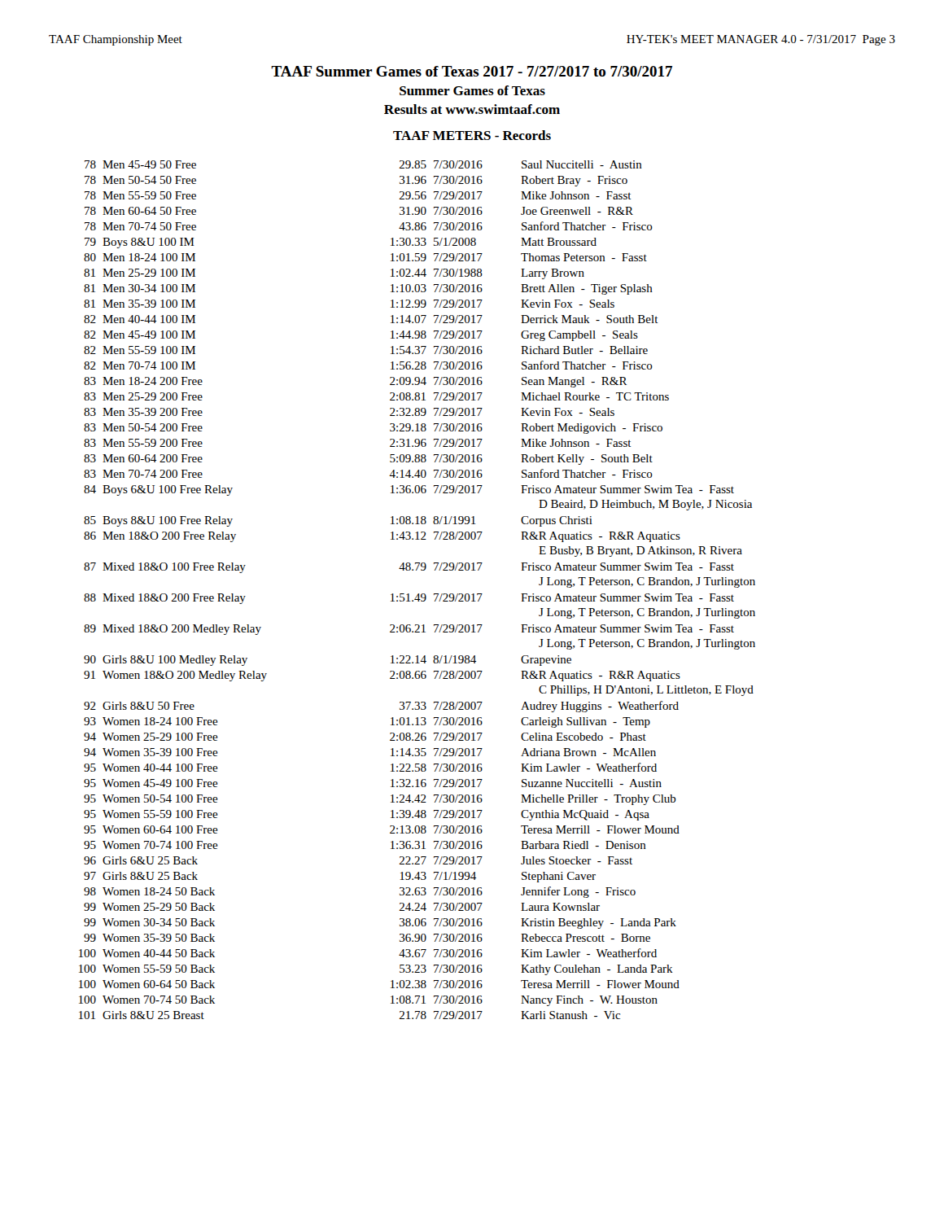TAAF Championship Meet
HY-TEK's MEET MANAGER 4.0 - 7/31/2017 Page 3
TAAF Summer Games of Texas 2017 - 7/27/2017 to 7/30/2017
Summer Games of Texas
Results at www.swimtaaf.com
TAAF METERS - Records
| 78 | Men 45-49 50 Free | 29.85 | 7/30/2016 | Saul Nuccitelli - Austin |
| 78 | Men 50-54 50 Free | 31.96 | 7/30/2016 | Robert Bray - Frisco |
| 78 | Men 55-59 50 Free | 29.56 | 7/29/2017 | Mike Johnson - Fasst |
| 78 | Men 60-64 50 Free | 31.90 | 7/30/2016 | Joe Greenwell - R&R |
| 78 | Men 70-74 50 Free | 43.86 | 7/30/2016 | Sanford Thatcher - Frisco |
| 79 | Boys 8&U 100 IM | 1:30.33 | 5/1/2008 | Matt Broussard |
| 80 | Men 18-24 100 IM | 1:01.59 | 7/29/2017 | Thomas Peterson - Fasst |
| 81 | Men 25-29 100 IM | 1:02.44 | 7/30/1988 | Larry Brown |
| 81 | Men 30-34 100 IM | 1:10.03 | 7/30/2016 | Brett Allen - Tiger Splash |
| 81 | Men 35-39 100 IM | 1:12.99 | 7/29/2017 | Kevin Fox - Seals |
| 82 | Men 40-44 100 IM | 1:14.07 | 7/29/2017 | Derrick Mauk - South Belt |
| 82 | Men 45-49 100 IM | 1:44.98 | 7/29/2017 | Greg Campbell - Seals |
| 82 | Men 55-59 100 IM | 1:54.37 | 7/30/2016 | Richard Butler - Bellaire |
| 82 | Men 70-74 100 IM | 1:56.28 | 7/30/2016 | Sanford Thatcher - Frisco |
| 83 | Men 18-24 200 Free | 2:09.94 | 7/30/2016 | Sean Mangel - R&R |
| 83 | Men 25-29 200 Free | 2:08.81 | 7/29/2017 | Michael Rourke - TC Tritons |
| 83 | Men 35-39 200 Free | 2:32.89 | 7/29/2017 | Kevin Fox - Seals |
| 83 | Men 50-54 200 Free | 3:29.18 | 7/30/2016 | Robert Medigovich - Frisco |
| 83 | Men 55-59 200 Free | 2:31.96 | 7/29/2017 | Mike Johnson - Fasst |
| 83 | Men 60-64 200 Free | 5:09.88 | 7/30/2016 | Robert Kelly - South Belt |
| 83 | Men 70-74 200 Free | 4:14.40 | 7/30/2016 | Sanford Thatcher - Frisco |
| 84 | Boys 6&U 100 Free Relay | 1:36.06 | 7/29/2017 | Frisco Amateur Summer Swim Tea - Fasst |
| | | | | D Beaird, D Heimbuch, M Boyle, J Nicosia |
| 85 | Boys 8&U 100 Free Relay | 1:08.18 | 8/1/1991 | Corpus Christi |
| 86 | Men 18&O 200 Free Relay | 1:43.12 | 7/28/2007 | R&R Aquatics - R&R Aquatics |
| | | | | E Busby, B Bryant, D Atkinson, R Rivera |
| 87 | Mixed 18&O 100 Free Relay | 48.79 | 7/29/2017 | Frisco Amateur Summer Swim Tea - Fasst |
| | | | | J Long, T Peterson, C Brandon, J Turlington |
| 88 | Mixed 18&O 200 Free Relay | 1:51.49 | 7/29/2017 | Frisco Amateur Summer Swim Tea - Fasst |
| | | | | J Long, T Peterson, C Brandon, J Turlington |
| 89 | Mixed 18&O 200 Medley Relay | 2:06.21 | 7/29/2017 | Frisco Amateur Summer Swim Tea - Fasst |
| | | | | J Long, T Peterson, C Brandon, J Turlington |
| 90 | Girls 8&U 100 Medley Relay | 1:22.14 | 8/1/1984 | Grapevine |
| 91 | Women 18&O 200 Medley Relay | 2:08.66 | 7/28/2007 | R&R Aquatics - R&R Aquatics |
| | | | | C Phillips, H D'Antoni, L Littleton, E Floyd |
| 92 | Girls 8&U 50 Free | 37.33 | 7/28/2007 | Audrey Huggins - Weatherford |
| 93 | Women 18-24 100 Free | 1:01.13 | 7/30/2016 | Carleigh Sullivan - Temp |
| 94 | Women 25-29 100 Free | 2:08.26 | 7/29/2017 | Celina Escobedo - Phast |
| 94 | Women 35-39 100 Free | 1:14.35 | 7/29/2017 | Adriana Brown - McAllen |
| 95 | Women 40-44 100 Free | 1:22.58 | 7/30/2016 | Kim Lawler - Weatherford |
| 95 | Women 45-49 100 Free | 1:32.16 | 7/29/2017 | Suzanne Nuccitelli - Austin |
| 95 | Women 50-54 100 Free | 1:24.42 | 7/30/2016 | Michelle Priller - Trophy Club |
| 95 | Women 55-59 100 Free | 1:39.48 | 7/29/2017 | Cynthia McQuaid - Aqsa |
| 95 | Women 60-64 100 Free | 2:13.08 | 7/30/2016 | Teresa Merrill - Flower Mound |
| 95 | Women 70-74 100 Free | 1:36.31 | 7/30/2016 | Barbara Riedl - Denison |
| 96 | Girls 6&U 25 Back | 22.27 | 7/29/2017 | Jules Stoecker - Fasst |
| 97 | Girls 8&U 25 Back | 19.43 | 7/1/1994 | Stephani Caver |
| 98 | Women 18-24 50 Back | 32.63 | 7/30/2016 | Jennifer Long - Frisco |
| 99 | Women 25-29 50 Back | 24.24 | 7/30/2007 | Laura Kownslar |
| 99 | Women 30-34 50 Back | 38.06 | 7/30/2016 | Kristin Beeghley - Landa Park |
| 99 | Women 35-39 50 Back | 36.90 | 7/30/2016 | Rebecca Prescott - Borne |
| 100 | Women 40-44 50 Back | 43.67 | 7/30/2016 | Kim Lawler - Weatherford |
| 100 | Women 55-59 50 Back | 53.23 | 7/30/2016 | Kathy Coulehan - Landa Park |
| 100 | Women 60-64 50 Back | 1:02.38 | 7/30/2016 | Teresa Merrill - Flower Mound |
| 100 | Women 70-74 50 Back | 1:08.71 | 7/30/2016 | Nancy Finch - W. Houston |
| 101 | Girls 8&U 25 Breast | 21.78 | 7/29/2017 | Karli Stanush - Vic |